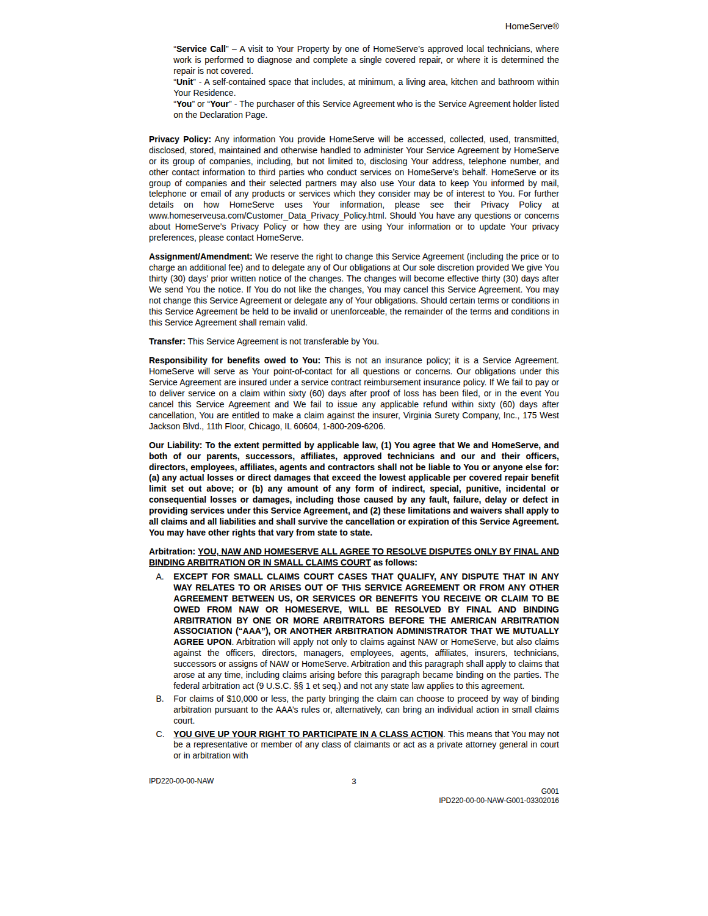HomeServe®
“Service Call” – A visit to Your Property by one of HomeServe’s approved local technicians, where work is performed to diagnose and complete a single covered repair, or where it is determined the repair is not covered.
“Unit” - A self-contained space that includes, at minimum, a living area, kitchen and bathroom within Your Residence.
“You” or “Your” - The purchaser of this Service Agreement who is the Service Agreement holder listed on the Declaration Page.
Privacy Policy: Any information You provide HomeServe will be accessed, collected, used, transmitted, disclosed, stored, maintained and otherwise handled to administer Your Service Agreement by HomeServe or its group of companies, including, but not limited to, disclosing Your address, telephone number, and other contact information to third parties who conduct services on HomeServe’s behalf. HomeServe or its group of companies and their selected partners may also use Your data to keep You informed by mail, telephone or email of any products or services which they consider may be of interest to You. For further details on how HomeServe uses Your information, please see their Privacy Policy at www.homeserveusa.com/Customer_Data_Privacy_Policy.html. Should You have any questions or concerns about HomeServe’s Privacy Policy or how they are using Your information or to update Your privacy preferences, please contact HomeServe.
Assignment/Amendment: We reserve the right to change this Service Agreement (including the price or to charge an additional fee) and to delegate any of Our obligations at Our sole discretion provided We give You thirty (30) days’ prior written notice of the changes. The changes will become effective thirty (30) days after We send You the notice. If You do not like the changes, You may cancel this Service Agreement. You may not change this Service Agreement or delegate any of Your obligations. Should certain terms or conditions in this Service Agreement be held to be invalid or unenforceable, the remainder of the terms and conditions in this Service Agreement shall remain valid.
Transfer: This Service Agreement is not transferable by You.
Responsibility for benefits owed to You: This is not an insurance policy; it is a Service Agreement. HomeServe will serve as Your point-of-contact for all questions or concerns. Our obligations under this Service Agreement are insured under a service contract reimbursement insurance policy. If We fail to pay or to deliver service on a claim within sixty (60) days after proof of loss has been filed, or in the event You cancel this Service Agreement and We fail to issue any applicable refund within sixty (60) days after cancellation, You are entitled to make a claim against the insurer, Virginia Surety Company, Inc., 175 West Jackson Blvd., 11th Floor, Chicago, IL 60604, 1-800-209-6206.
Our Liability: To the extent permitted by applicable law, (1) You agree that We and HomeServe, and both of our parents, successors, affiliates, approved technicians and our and their officers, directors, employees, affiliates, agents and contractors shall not be liable to You or anyone else for: (a) any actual losses or direct damages that exceed the lowest applicable per covered repair benefit limit set out above; or (b) any amount of any form of indirect, special, punitive, incidental or consequential losses or damages, including those caused by any fault, failure, delay or defect in providing services under this Service Agreement, and (2) these limitations and waivers shall apply to all claims and all liabilities and shall survive the cancellation or expiration of this Service Agreement. You may have other rights that vary from state to state.
Arbitration: YOU, NAW AND HOMESERVE ALL AGREE TO RESOLVE DISPUTES ONLY BY FINAL AND BINDING ARBITRATION OR IN SMALL CLAIMS COURT as follows:
EXCEPT FOR SMALL CLAIMS COURT CASES THAT QUALIFY, ANY DISPUTE THAT IN ANY WAY RELATES TO OR ARISES OUT OF THIS SERVICE AGREEMENT OR FROM ANY OTHER AGREEMENT BETWEEN US, OR SERVICES OR BENEFITS YOU RECEIVE OR CLAIM TO BE OWED FROM NAW OR HOMESERVE, WILL BE RESOLVED BY FINAL AND BINDING ARBITRATION BY ONE OR MORE ARBITRATORS BEFORE THE AMERICAN ARBITRATION ASSOCIATION (“AAA”), OR ANOTHER ARBITRATION ADMINISTRATOR THAT WE MUTUALLY AGREE UPON. Arbitration will apply not only to claims against NAW or HomeServe, but also claims against the officers, directors, managers, employees, agents, affiliates, insurers, technicians, successors or assigns of NAW or HomeServe. Arbitration and this paragraph shall apply to claims that arose at any time, including claims arising before this paragraph became binding on the parties. The federal arbitration act (9 U.S.C. §§ 1 et seq.) and not any state law applies to this agreement.
For claims of $10,000 or less, the party bringing the claim can choose to proceed by way of binding arbitration pursuant to the AAA’s rules or, alternatively, can bring an individual action in small claims court.
YOU GIVE UP YOUR RIGHT TO PARTICIPATE IN A CLASS ACTION. This means that You may not be a representative or member of any class of claimants or act as a private attorney general in court or in arbitration with
IPD220-00-00-NAW
3
G001
IPD220-00-00-NAW-G001-03302016